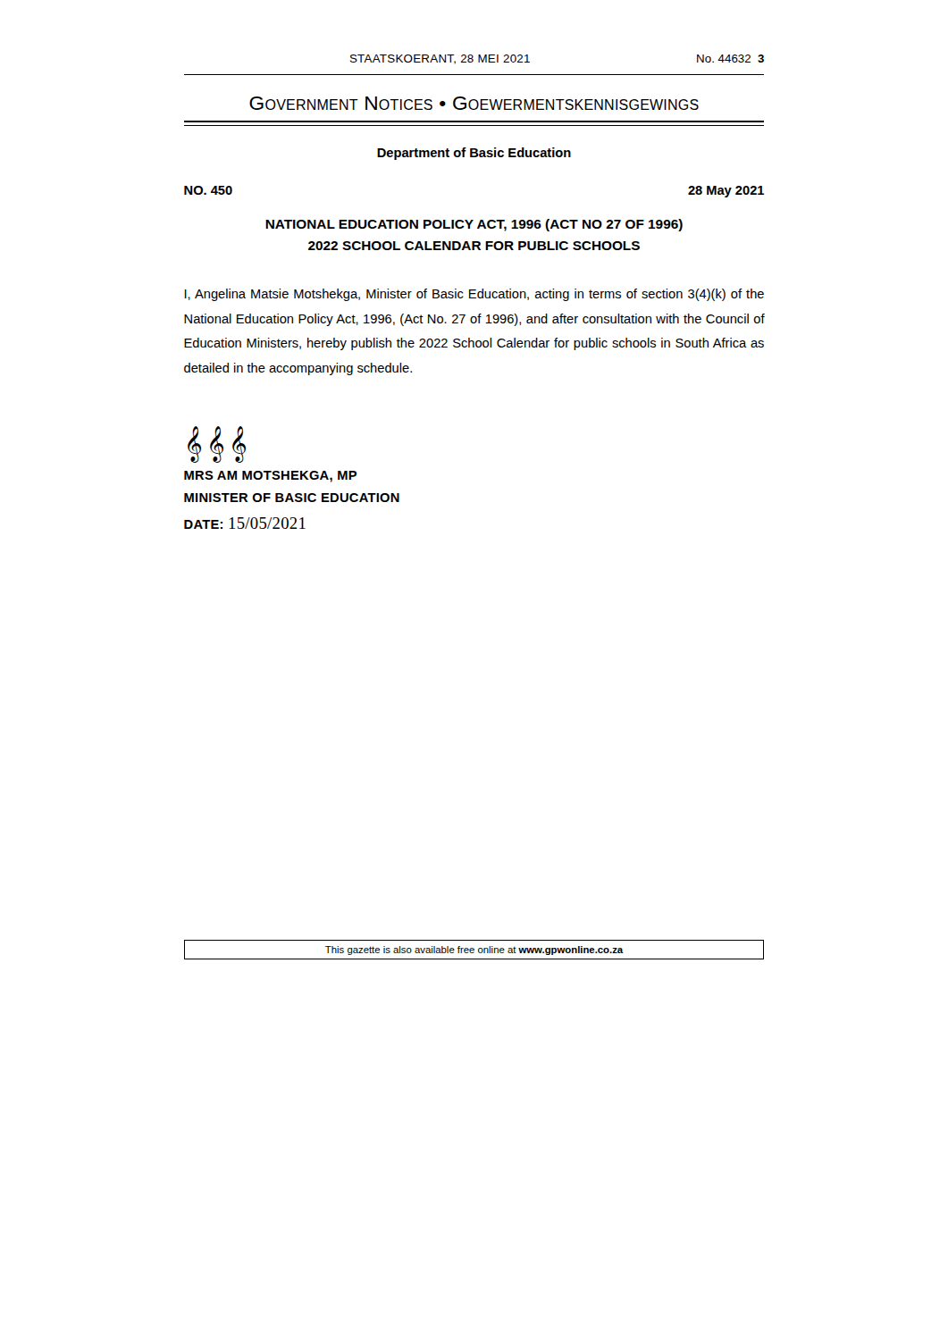STAATSKOERANT, 28 MEI 2021
No. 44632 3
Government Notices • Goewermentskennisgewings
Department of Basic Education
NO. 450
28 May 2021
NATIONAL EDUCATION POLICY ACT, 1996 (ACT NO 27 OF 1996)
2022 SCHOOL CALENDAR FOR PUBLIC SCHOOLS
I, Angelina Matsie Motshekga, Minister of Basic Education, acting in terms of section 3(4)(k) of the National Education Policy Act, 1996, (Act No. 27 of 1996), and after consultation with the Council of Education Ministers, hereby publish the 2022 School Calendar for public schools in South Africa as detailed in the accompanying schedule.
𝄞 𝄞 𝄞
MRS AM MOTSHEKGA, MP
MINISTER OF BASIC EDUCATION
DATE: 15/05/2021
This gazette is also available free online at www.gpwonline.co.za